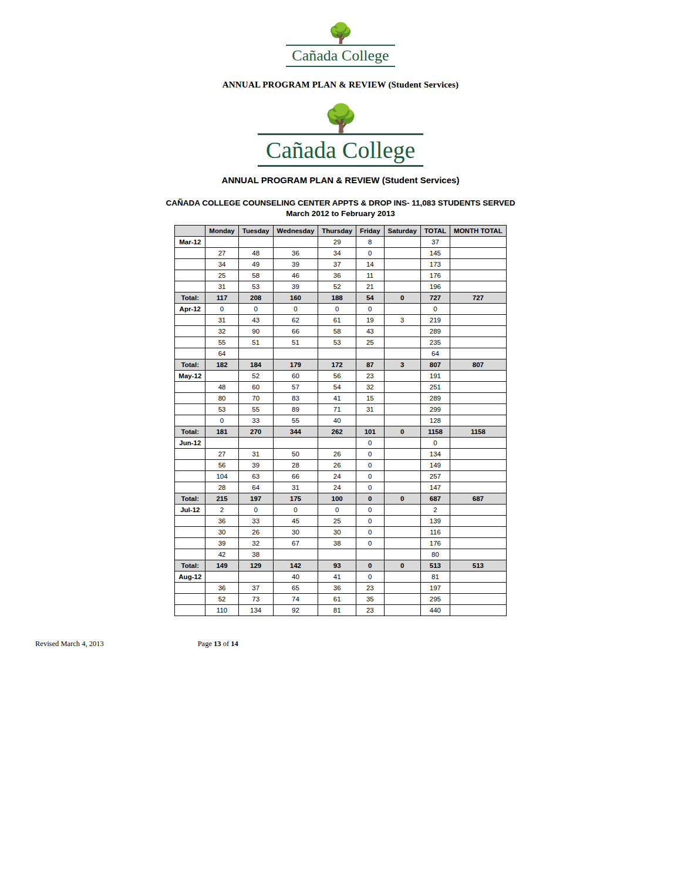🌳
Cañada College
ANNUAL PROGRAM PLAN & REVIEW (Student Services)
🌳
Cañada College
ANNUAL PROGRAM PLAN & REVIEW (Student Services)
CAÑADA COLLEGE COUNSELING CENTER APPTS & DROP INS- 11,083 STUDENTS SERVED
March 2012 to February 2013
| | Monday | Tuesday | Wednesday | Thursday | Friday | Saturday | TOTAL | MONTH TOTAL |
| --- | --- | --- | --- | --- | --- | --- | --- | --- |
| Mar-12 | | | | 29 | 8 | | 37 | |
| | 27 | 48 | 36 | 34 | 0 | | 145 | |
| | 34 | 49 | 39 | 37 | 14 | | 173 | |
| | 25 | 58 | 46 | 36 | 11 | | 176 | |
| | 31 | 53 | 39 | 52 | 21 | | 196 | |
| Total: | 117 | 208 | 160 | 188 | 54 | 0 | 727 | 727 |
| Apr-12 | 0 | 0 | 0 | 0 | 0 | | 0 | |
| | 31 | 43 | 62 | 61 | 19 | 3 | 219 | |
| | 32 | 90 | 66 | 58 | 43 | | 289 | |
| | 55 | 51 | 51 | 53 | 25 | | 235 | |
| | 64 | | | | | | 64 | |
| Total: | 182 | 184 | 179 | 172 | 87 | 3 | 807 | 807 |
| May-12 | | 52 | 60 | 56 | 23 | | 191 | |
| | 48 | 60 | 57 | 54 | 32 | | 251 | |
| | 80 | 70 | 83 | 41 | 15 | | 289 | |
| | 53 | 55 | 89 | 71 | 31 | | 299 | |
| | 0 | 33 | 55 | 40 | | | 128 | |
| Total: | 181 | 270 | 344 | 262 | 101 | 0 | 1158 | 1158 |
| Jun-12 | | | | | 0 | | 0 | |
| | 27 | 31 | 50 | 26 | 0 | | 134 | |
| | 56 | 39 | 28 | 26 | 0 | | 149 | |
| | 104 | 63 | 66 | 24 | 0 | | 257 | |
| | 28 | 64 | 31 | 24 | 0 | | 147 | |
| Total: | 215 | 197 | 175 | 100 | 0 | 0 | 687 | 687 |
| Jul-12 | 2 | 0 | 0 | 0 | 0 | | 2 | |
| | 36 | 33 | 45 | 25 | 0 | | 139 | |
| | 30 | 26 | 30 | 30 | 0 | | 116 | |
| | 39 | 32 | 67 | 38 | 0 | | 176 | |
| | 42 | 38 | | | | | 80 | |
| Total: | 149 | 129 | 142 | 93 | 0 | 0 | 513 | 513 |
| Aug-12 | | | 40 | 41 | 0 | | 81 | |
| | 36 | 37 | 65 | 36 | 23 | | 197 | |
| | 52 | 73 | 74 | 61 | 35 | | 295 | |
| | 110 | 134 | 92 | 81 | 23 | | 440 | |
Revised March 4, 2013
Page 13 of 14